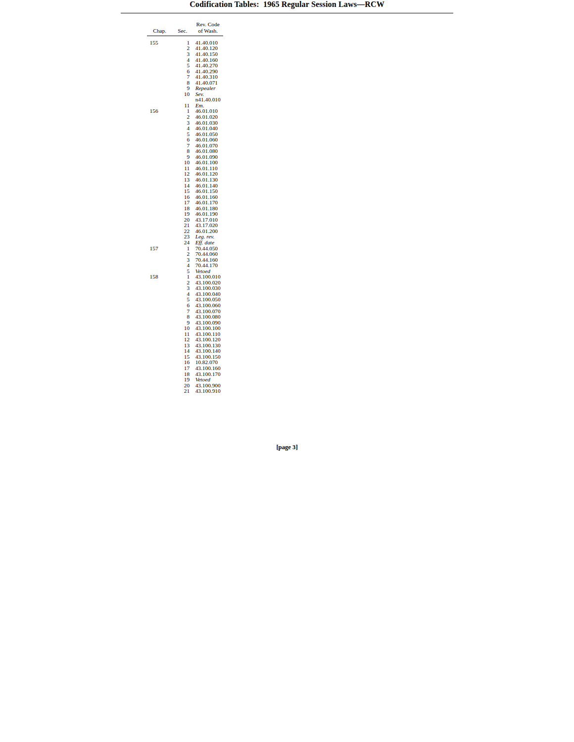Codification Tables: 1965 Regular Session Laws—RCW
| | | Rev. Code |
| --- | --- | --- |
| Chap. | Sec. | of Wash. |
| 155 | 1 | 41.40.010 |
| | 2 | 41.40.120 |
| | 3 | 41.40.150 |
| | 4 | 41.40.160 |
| | 5 | 41.40.270 |
| | 6 | 41.40.290 |
| | 7 | 41.40.310 |
| | 8 | 41.40.071 |
| | 9 | Repealer |
| | 10 | Sev. |
| | | n41.40.010 |
| | 11 | Em. |
| 156 | 1 | 46.01.010 |
| | 2 | 46.01.020 |
| | 3 | 46.01.030 |
| | 4 | 46.01.040 |
| | 5 | 46.01.050 |
| | 6 | 46.01.060 |
| | 7 | 46.01.070 |
| | 8 | 46.01.080 |
| | 9 | 46.01.090 |
| | 10 | 46.01.100 |
| | 11 | 46.01.110 |
| | 12 | 46.01.120 |
| | 13 | 46.01.130 |
| | 14 | 46.01.140 |
| | 15 | 46.01.150 |
| | 16 | 46.01.160 |
| | 17 | 46.01.170 |
| | 18 | 46.01.180 |
| | 19 | 46.01.190 |
| | 20 | 43.17.010 |
| | 21 | 43.17.020 |
| | 22 | 46.01.200 |
| | 23 | Leg. rev. |
| | 24 | Eff. date |
| 157 | 1 | 70.44.050 |
| | 2 | 70.44.060 |
| | 3 | 70.44.160 |
| | 4 | 70.44.170 |
| | 5 | Vetoed |
| 158 | 1 | 43.100.010 |
| | 2 | 43.100.020 |
| | 3 | 43.100.030 |
| | 4 | 43.100.040 |
| | 5 | 43.100.050 |
| | 6 | 43.100.060 |
| | 7 | 43.100.070 |
| | 8 | 43.100.080 |
| | 9 | 43.100.090 |
| | 10 | 43.100.100 |
| | 11 | 43.100.110 |
| | 12 | 43.100.120 |
| | 13 | 43.100.130 |
| | 14 | 43.100.140 |
| | 15 | 43.100.150 |
| | 16 | 10.82.070 |
| | 17 | 43.100.160 |
| | 18 | 43.100.170 |
| | 19 | Vetoed |
| | 20 | 43.100.900 |
| | 21 | 43.100.910 |
[page 3]